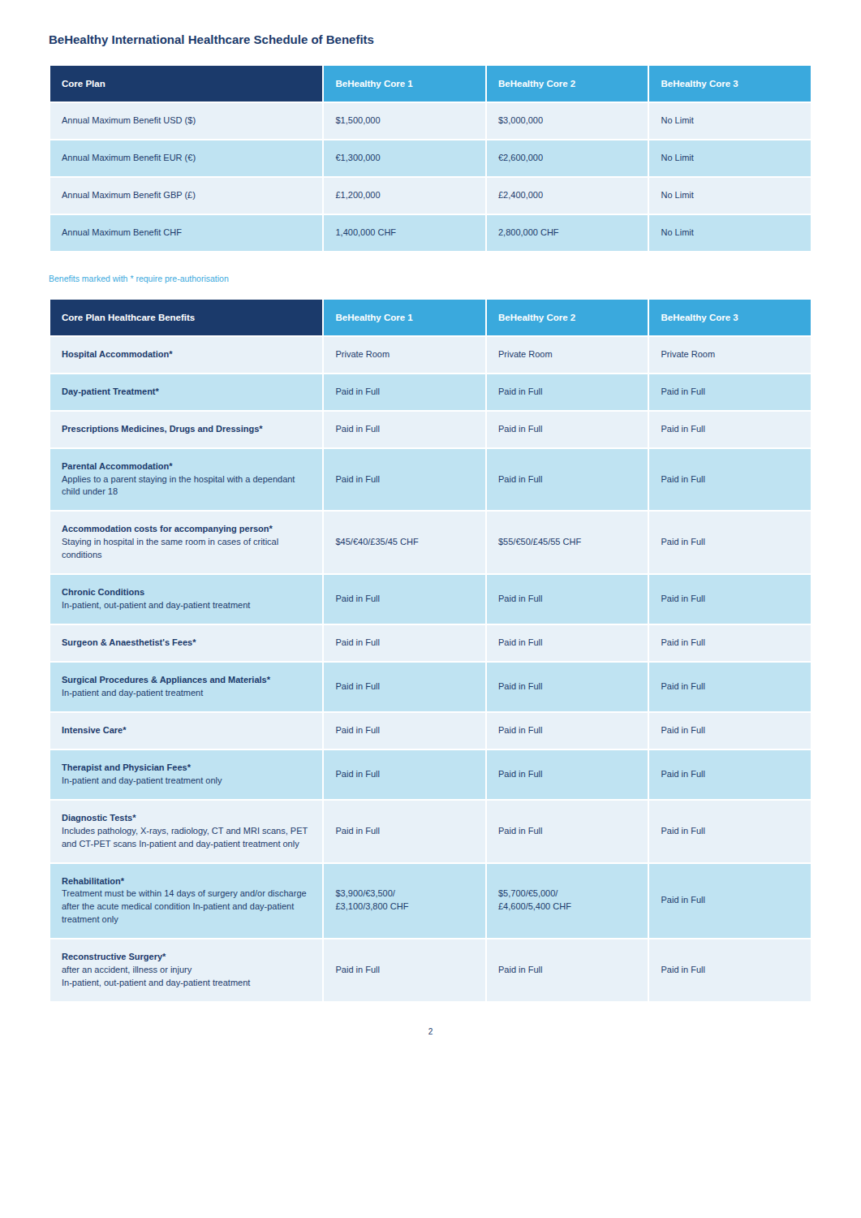BeHealthy International Healthcare Schedule of Benefits
| Core Plan | BeHealthy Core 1 | BeHealthy Core 2 | BeHealthy Core 3 |
| --- | --- | --- | --- |
| Annual Maximum Benefit USD ($) | $1,500,000 | $3,000,000 | No Limit |
| Annual Maximum Benefit EUR (€) | €1,300,000 | €2,600,000 | No Limit |
| Annual Maximum Benefit GBP (£) | £1,200,000 | £2,400,000 | No Limit |
| Annual Maximum Benefit CHF | 1,400,000 CHF | 2,800,000 CHF | No Limit |
Benefits marked with * require pre-authorisation
| Core Plan Healthcare Benefits | BeHealthy Core 1 | BeHealthy Core 2 | BeHealthy Core 3 |
| --- | --- | --- | --- |
| Hospital Accommodation* | Private Room | Private Room | Private Room |
| Day-patient Treatment* | Paid in Full | Paid in Full | Paid in Full |
| Prescriptions Medicines, Drugs and Dressings* | Paid in Full | Paid in Full | Paid in Full |
| Parental Accommodation* Applies to a parent staying in the hospital with a dependant child under 18 | Paid in Full | Paid in Full | Paid in Full |
| Accommodation costs for accompanying person* Staying in hospital in the same room in cases of critical conditions | $45/€40/£35/45 CHF | $55/€50/£45/55 CHF | Paid in Full |
| Chronic Conditions In-patient, out-patient and day-patient treatment | Paid in Full | Paid in Full | Paid in Full |
| Surgeon & Anaesthetist's Fees* | Paid in Full | Paid in Full | Paid in Full |
| Surgical Procedures & Appliances and Materials* In-patient and day-patient treatment | Paid in Full | Paid in Full | Paid in Full |
| Intensive Care* | Paid in Full | Paid in Full | Paid in Full |
| Therapist and Physician Fees* In-patient and day-patient treatment only | Paid in Full | Paid in Full | Paid in Full |
| Diagnostic Tests* Includes pathology, X-rays, radiology, CT and MRI scans, PET and CT-PET scans In-patient and day-patient treatment only | Paid in Full | Paid in Full | Paid in Full |
| Rehabilitation* Treatment must be within 14 days of surgery and/or discharge after the acute medical condition In-patient and day-patient treatment only | $3,900/€3,500/ £3,100/3,800 CHF | $5,700/€5,000/ £4,600/5,400 CHF | Paid in Full |
| Reconstructive Surgery* after an accident, illness or injury In-patient, out-patient and day-patient treatment | Paid in Full | Paid in Full | Paid in Full |
2